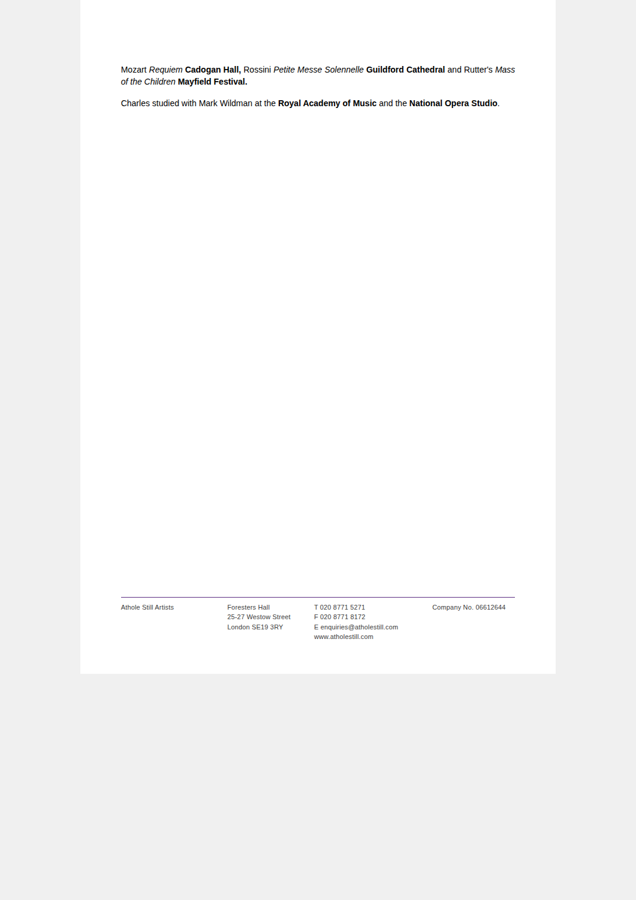Mozart Requiem Cadogan Hall, Rossini Petite Messe Solennelle Guildford Cathedral and Rutter's Mass of the Children Mayfield Festival.
Charles studied with Mark Wildman at the Royal Academy of Music and the National Opera Studio.
Athole Still Artists
Foresters Hall
25-27 Westow Street
London SE19 3RY
T 020 8771 5271
F 020 8771 8172
E enquiries@atholestill.com
www.atholestill.com
Company No. 06612644